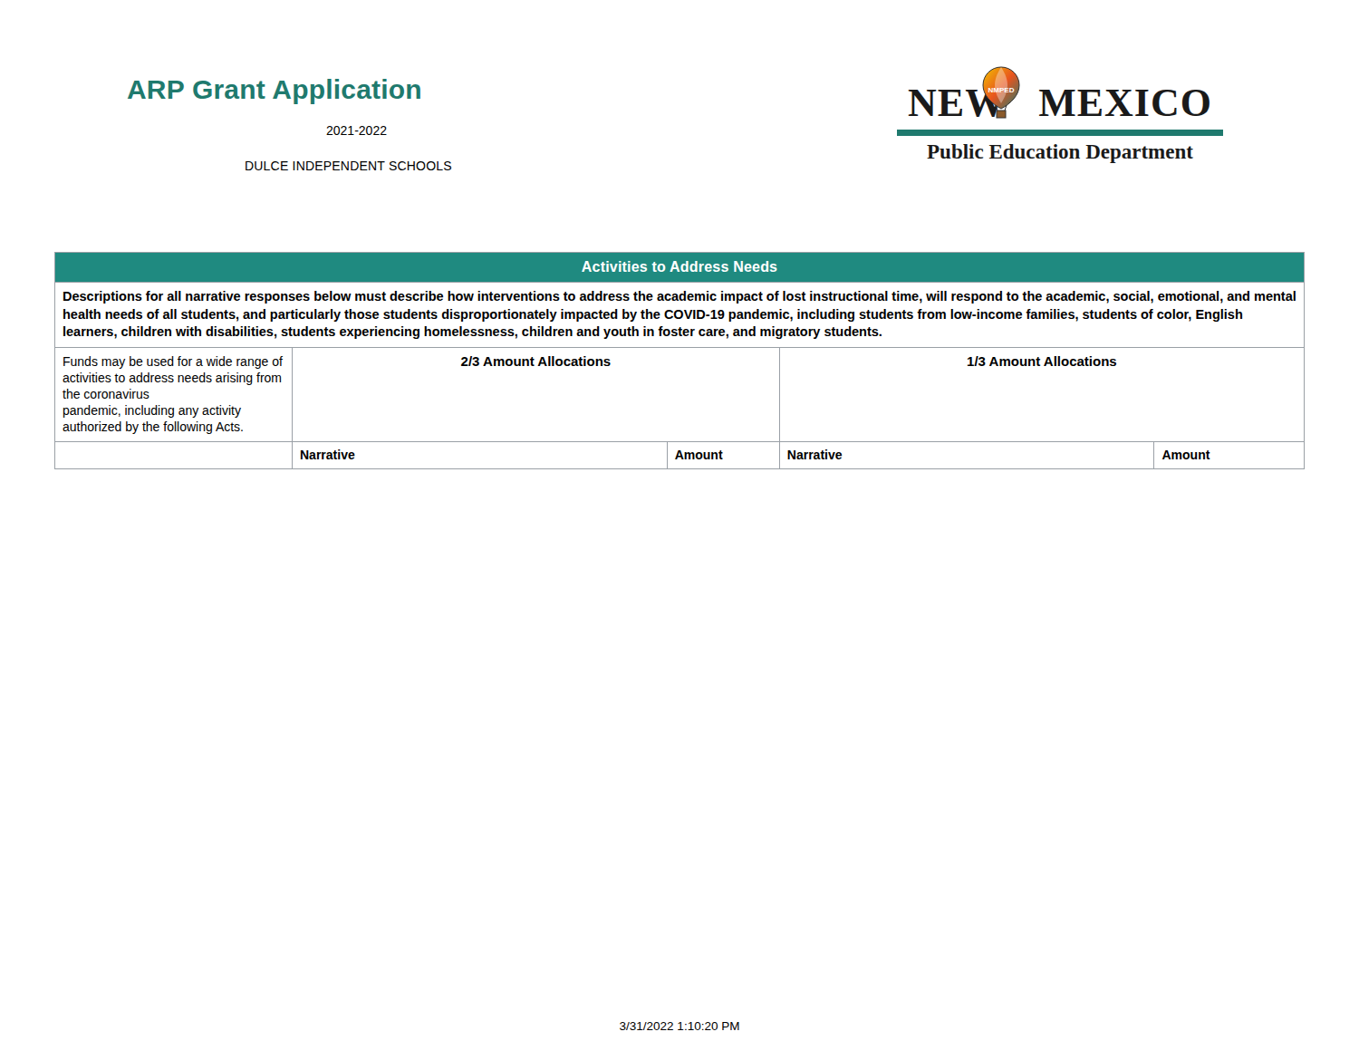ARP Grant Application
2021-2022
DULCE INDEPENDENT SCHOOLS
NMPED
NEW MEXICO
Public Education Department
| Activities to Address Needs |
| --- |
| Descriptions for all narrative responses below must describe how interventions to address the academic impact of lost instructional time, will respond to the academic, social, emotional, and mental health needs of all students, and particularly those students disproportionately impacted by the COVID-19 pandemic, including students from low-income families, students of color, English learners, children with disabilities, students experiencing homelessness, children and youth in foster care, and migratory students. |
| Funds may be used for a wide range of activities to address needs arising from the coronavirus pandemic, including any activity authorized by the following Acts. | 2/3 Amount Allocations | 1/3 Amount Allocations |
| | Narrative | Amount | Narrative | Amount |
3/31/2022 1:10:20 PM